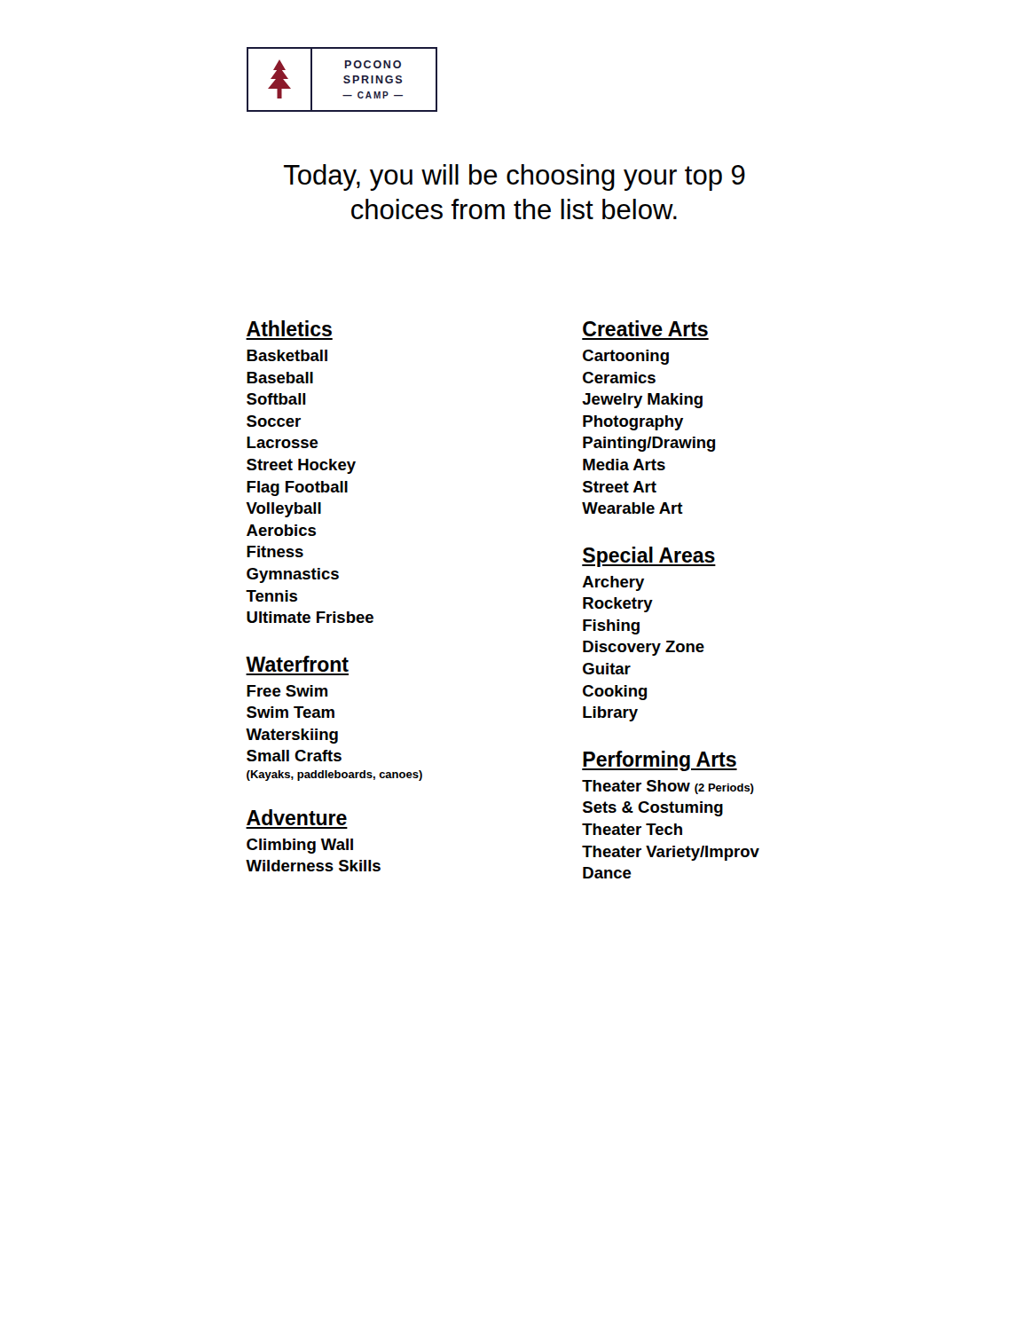POCONO SPRINGS — CAMP —
Today, you will be choosing your top 9 choices from the list below.
Athletics
Basketball
Baseball
Softball
Soccer
Lacrosse
Street Hockey
Flag Football
Volleyball
Aerobics
Fitness
Gymnastics
Tennis
Ultimate Frisbee
Waterfront
Free Swim
Swim Team
Waterskiing
Small Crafts
(Kayaks, paddleboards, canoes)
Adventure
Climbing Wall
Wilderness Skills
Creative Arts
Cartooning
Ceramics
Jewelry Making
Photography
Painting/Drawing
Media Arts
Street Art
Wearable Art
Special Areas
Archery
Rocketry
Fishing
Discovery Zone
Guitar
Cooking
Library
Performing Arts
Theater Show (2 Periods)
Sets & Costuming
Theater Tech
Theater Variety/Improv
Dance